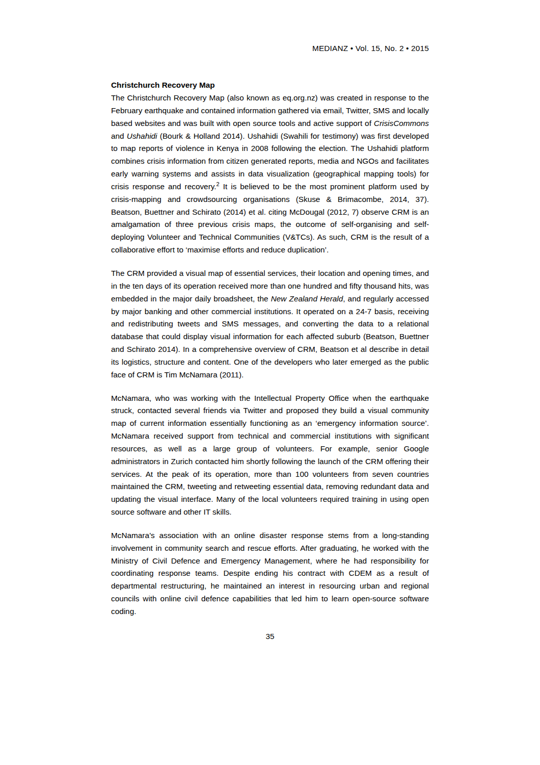MEDIANZ • Vol. 15, No. 2 • 2015
Christchurch Recovery Map
The Christchurch Recovery Map (also known as eq.org.nz) was created in response to the February earthquake and contained information gathered via email, Twitter, SMS and locally based websites and was built with open source tools and active support of CrisisCommons and Ushahidi (Bourk & Holland 2014). Ushahidi (Swahili for testimony) was first developed to map reports of violence in Kenya in 2008 following the election. The Ushahidi platform combines crisis information from citizen generated reports, media and NGOs and facilitates early warning systems and assists in data visualization (geographical mapping tools) for crisis response and recovery.2 It is believed to be the most prominent platform used by crisis-mapping and crowdsourcing organisations (Skuse & Brimacombe, 2014, 37). Beatson, Buettner and Schirato (2014) et al. citing McDougal (2012, 7) observe CRM is an amalgamation of three previous crisis maps, the outcome of self-organising and self-deploying Volunteer and Technical Communities (V&TCs). As such, CRM is the result of a collaborative effort to ‘maximise efforts and reduce duplication’.
The CRM provided a visual map of essential services, their location and opening times, and in the ten days of its operation received more than one hundred and fifty thousand hits, was embedded in the major daily broadsheet, the New Zealand Herald, and regularly accessed by major banking and other commercial institutions. It operated on a 24-7 basis, receiving and redistributing tweets and SMS messages, and converting the data to a relational database that could display visual information for each affected suburb (Beatson, Buettner and Schirato 2014). In a comprehensive overview of CRM, Beatson et al describe in detail its logistics, structure and content. One of the developers who later emerged as the public face of CRM is Tim McNamara (2011).
McNamara, who was working with the Intellectual Property Office when the earthquake struck, contacted several friends via Twitter and proposed they build a visual community map of current information essentially functioning as an ‘emergency information source’. McNamara received support from technical and commercial institutions with significant resources, as well as a large group of volunteers. For example, senior Google administrators in Zurich contacted him shortly following the launch of the CRM offering their services. At the peak of its operation, more than 100 volunteers from seven countries maintained the CRM, tweeting and retweeting essential data, removing redundant data and updating the visual interface. Many of the local volunteers required training in using open source software and other IT skills.
McNamara’s association with an online disaster response stems from a long-standing involvement in community search and rescue efforts. After graduating, he worked with the Ministry of Civil Defence and Emergency Management, where he had responsibility for coordinating response teams. Despite ending his contract with CDEM as a result of departmental restructuring, he maintained an interest in resourcing urban and regional councils with online civil defence capabilities that led him to learn open-source software coding.
35